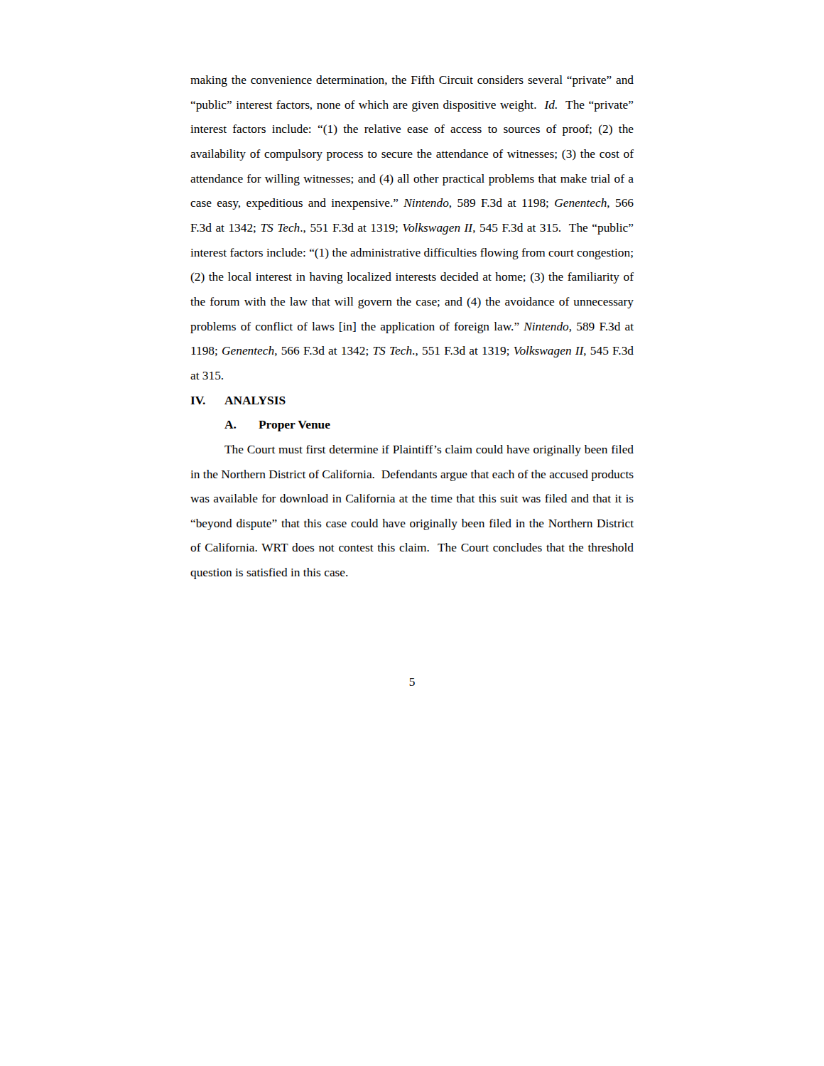making the convenience determination, the Fifth Circuit considers several “private” and “public” interest factors, none of which are given dispositive weight. Id. The “private” interest factors include: “(1) the relative ease of access to sources of proof; (2) the availability of compulsory process to secure the attendance of witnesses; (3) the cost of attendance for willing witnesses; and (4) all other practical problems that make trial of a case easy, expeditious and inexpensive.” Nintendo, 589 F.3d at 1198; Genentech, 566 F.3d at 1342; TS Tech., 551 F.3d at 1319; Volkswagen II, 545 F.3d at 315. The “public” interest factors include: “(1) the administrative difficulties flowing from court congestion; (2) the local interest in having localized interests decided at home; (3) the familiarity of the forum with the law that will govern the case; and (4) the avoidance of unnecessary problems of conflict of laws [in] the application of foreign law.” Nintendo, 589 F.3d at 1198; Genentech, 566 F.3d at 1342; TS Tech., 551 F.3d at 1319; Volkswagen II, 545 F.3d at 315.
IV. ANALYSIS
A. Proper Venue
The Court must first determine if Plaintiff’s claim could have originally been filed in the Northern District of California. Defendants argue that each of the accused products was available for download in California at the time that this suit was filed and that it is “beyond dispute” that this case could have originally been filed in the Northern District of California. WRT does not contest this claim. The Court concludes that the threshold question is satisfied in this case.
5